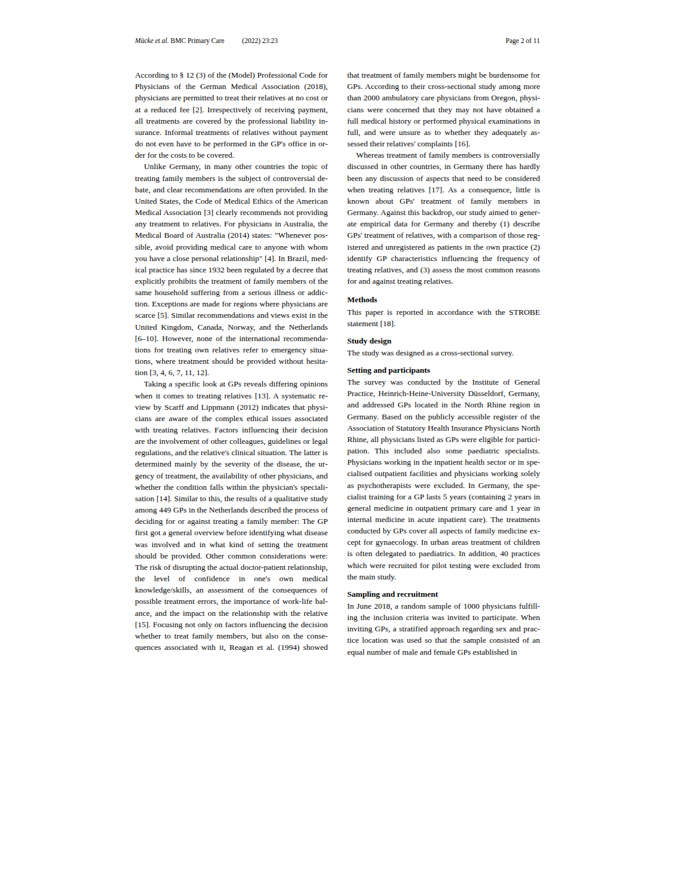Mücke et al. BMC Primary Care (2022) 23:23
Page 2 of 11
According to § 12 (3) of the (Model) Professional Code for Physicians of the German Medical Association (2018), physicians are permitted to treat their relatives at no cost or at a reduced fee [2]. Irrespectively of receiving payment, all treatments are covered by the professional liability insurance. Informal treatments of relatives without payment do not even have to be performed in the GP's office in order for the costs to be covered.
Unlike Germany, in many other countries the topic of treating family members is the subject of controversial debate, and clear recommendations are often provided. In the United States, the Code of Medical Ethics of the American Medical Association [3] clearly recommends not providing any treatment to relatives. For physicians in Australia, the Medical Board of Australia (2014) states: "Whenever possible, avoid providing medical care to anyone with whom you have a close personal relationship" [4]. In Brazil, medical practice has since 1932 been regulated by a decree that explicitly prohibits the treatment of family members of the same household suffering from a serious illness or addiction. Exceptions are made for regions where physicians are scarce [5]. Similar recommendations and views exist in the United Kingdom, Canada, Norway, and the Netherlands [6–10]. However, none of the international recommendations for treating own relatives refer to emergency situations, where treatment should be provided without hesitation [3, 4, 6, 7, 11, 12].
Taking a specific look at GPs reveals differing opinions when it comes to treating relatives [13]. A systematic review by Scarff and Lippmann (2012) indicates that physicians are aware of the complex ethical issues associated with treating relatives. Factors influencing their decision are the involvement of other colleagues, guidelines or legal regulations, and the relative's clinical situation. The latter is determined mainly by the severity of the disease, the urgency of treatment, the availability of other physicians, and whether the condition falls within the physician's specialisation [14]. Similar to this, the results of a qualitative study among 449 GPs in the Netherlands described the process of deciding for or against treating a family member: The GP first got a general overview before identifying what disease was involved and in what kind of setting the treatment should be provided. Other common considerations were: The risk of disrupting the actual doctor-patient relationship, the level of confidence in one's own medical knowledge/skills, an assessment of the consequences of possible treatment errors, the importance of work-life balance, and the impact on the relationship with the relative [15]. Focusing not only on factors influencing the decision whether to treat family members, but also on the consequences associated with it, Reagan et al. (1994) showed that treatment of family members might be burdensome for GPs. According to their cross-sectional study among more than 2000 ambulatory care physicians from Oregon, physicians were concerned that they may not have obtained a full medical history or performed physical examinations in full, and were unsure as to whether they adequately assessed their relatives' complaints [16].
Whereas treatment of family members is controversially discussed in other countries, in Germany there has hardly been any discussion of aspects that need to be considered when treating relatives [17]. As a consequence, little is known about GPs' treatment of family members in Germany. Against this backdrop, our study aimed to generate empirical data for Germany and thereby (1) describe GPs' treatment of relatives, with a comparison of those registered and unregistered as patients in the own practice (2) identify GP characteristics influencing the frequency of treating relatives, and (3) assess the most common reasons for and against treating relatives.
Methods
This paper is reported in accordance with the STROBE statement [18].
Study design
The study was designed as a cross-sectional survey.
Setting and participants
The survey was conducted by the Institute of General Practice, Heinrich-Heine-University Düsseldorf, Germany, and addressed GPs located in the North Rhine region in Germany. Based on the publicly accessible register of the Association of Statutory Health Insurance Physicians North Rhine, all physicians listed as GPs were eligible for participation. This included also some paediatric specialists. Physicians working in the inpatient health sector or in specialised outpatient facilities and physicians working solely as psychotherapists were excluded. In Germany, the specialist training for a GP lasts 5 years (containing 2 years in general medicine in outpatient primary care and 1 year in internal medicine in acute inpatient care). The treatments conducted by GPs cover all aspects of family medicine except for gynaecology. In urban areas treatment of children is often delegated to paediatrics. In addition, 40 practices which were recruited for pilot testing were excluded from the main study.
Sampling and recruitment
In June 2018, a random sample of 1000 physicians fulfilling the inclusion criteria was invited to participate. When inviting GPs, a stratified approach regarding sex and practice location was used so that the sample consisted of an equal number of male and female GPs established in